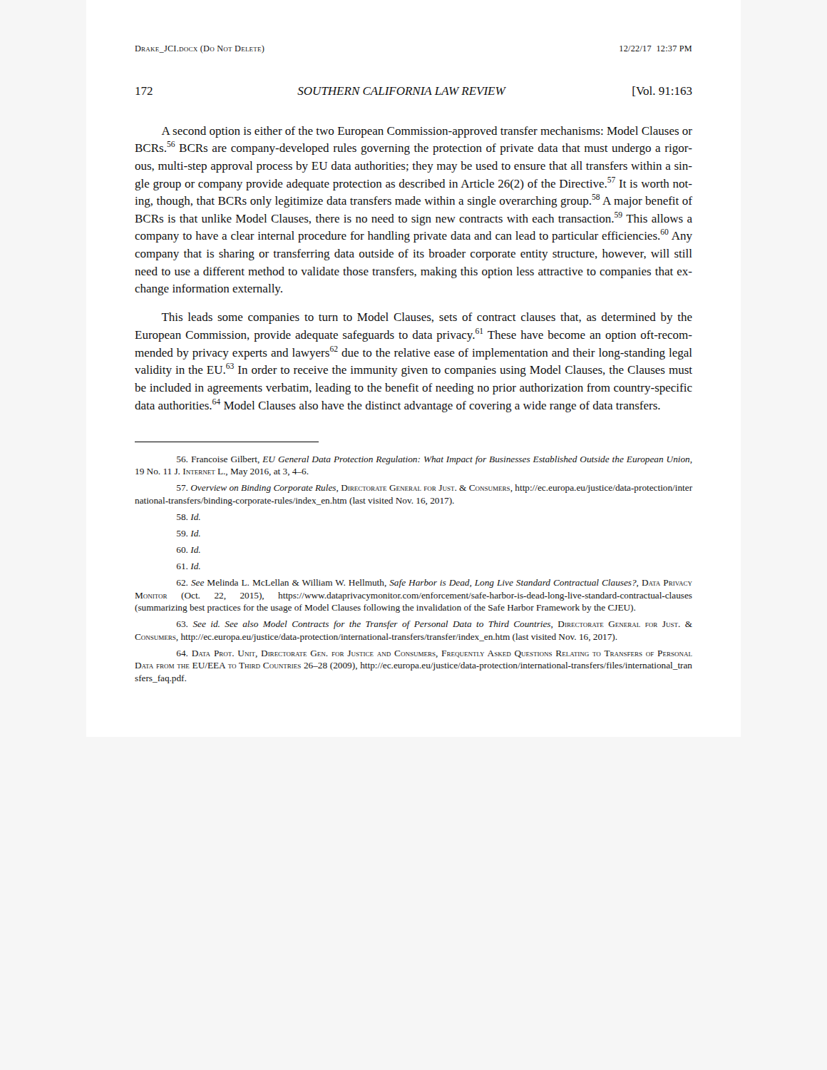Drake_JCI.docx (Do Not Delete) 12/22/17 12:37 PM
172 SOUTHERN CALIFORNIA LAW REVIEW [Vol. 91:163
A second option is either of the two European Commission-approved transfer mechanisms: Model Clauses or BCRs.56 BCRs are company-developed rules governing the protection of private data that must undergo a rigorous, multi-step approval process by EU data authorities; they may be used to ensure that all transfers within a single group or company provide adequate protection as described in Article 26(2) of the Directive.57 It is worth noting, though, that BCRs only legitimize data transfers made within a single overarching group.58 A major benefit of BCRs is that unlike Model Clauses, there is no need to sign new contracts with each transaction.59 This allows a company to have a clear internal procedure for handling private data and can lead to particular efficiencies.60 Any company that is sharing or transferring data outside of its broader corporate entity structure, however, will still need to use a different method to validate those transfers, making this option less attractive to companies that exchange information externally.
This leads some companies to turn to Model Clauses, sets of contract clauses that, as determined by the European Commission, provide adequate safeguards to data privacy.61 These have become an option oft-recommended by privacy experts and lawyers62 due to the relative ease of implementation and their long-standing legal validity in the EU.63 In order to receive the immunity given to companies using Model Clauses, the Clauses must be included in agreements verbatim, leading to the benefit of needing no prior authorization from country-specific data authorities.64 Model Clauses also have the distinct advantage of covering a wide range of data transfers.
56. Francoise Gilbert, EU General Data Protection Regulation: What Impact for Businesses Established Outside the European Union, 19 No. 11 J. Internet L., May 2016, at 3, 4–6.
57. Overview on Binding Corporate Rules, Directorate General for Just. & Consumers, http://ec.europa.eu/justice/data-protection/international-transfers/binding-corporate-rules/index_en.htm (last visited Nov. 16, 2017).
58. Id.
59. Id.
60. Id.
61. Id.
62. See Melinda L. McLellan & William W. Hellmuth, Safe Harbor is Dead, Long Live Standard Contractual Clauses?, Data Privacy Monitor (Oct. 22, 2015), https://www.dataprivacymonitor.com/enforcement/safe-harbor-is-dead-long-live-standard-contractual-clauses (summarizing best practices for the usage of Model Clauses following the invalidation of the Safe Harbor Framework by the CJEU).
63. See id. See also Model Contracts for the Transfer of Personal Data to Third Countries, Directorate General for Just. & Consumers, http://ec.europa.eu/justice/data-protection/international-transfers/transfer/index_en.htm (last visited Nov. 16, 2017).
64. Data Prot. Unit, Directorate Gen. for Justice and Consumers, Frequently Asked Questions Relating to Transfers of Personal Data from the EU/EEA to Third Countries 26–28 (2009), http://ec.europa.eu/justice/data-protection/international-transfers/files/international_transfers_faq.pdf.